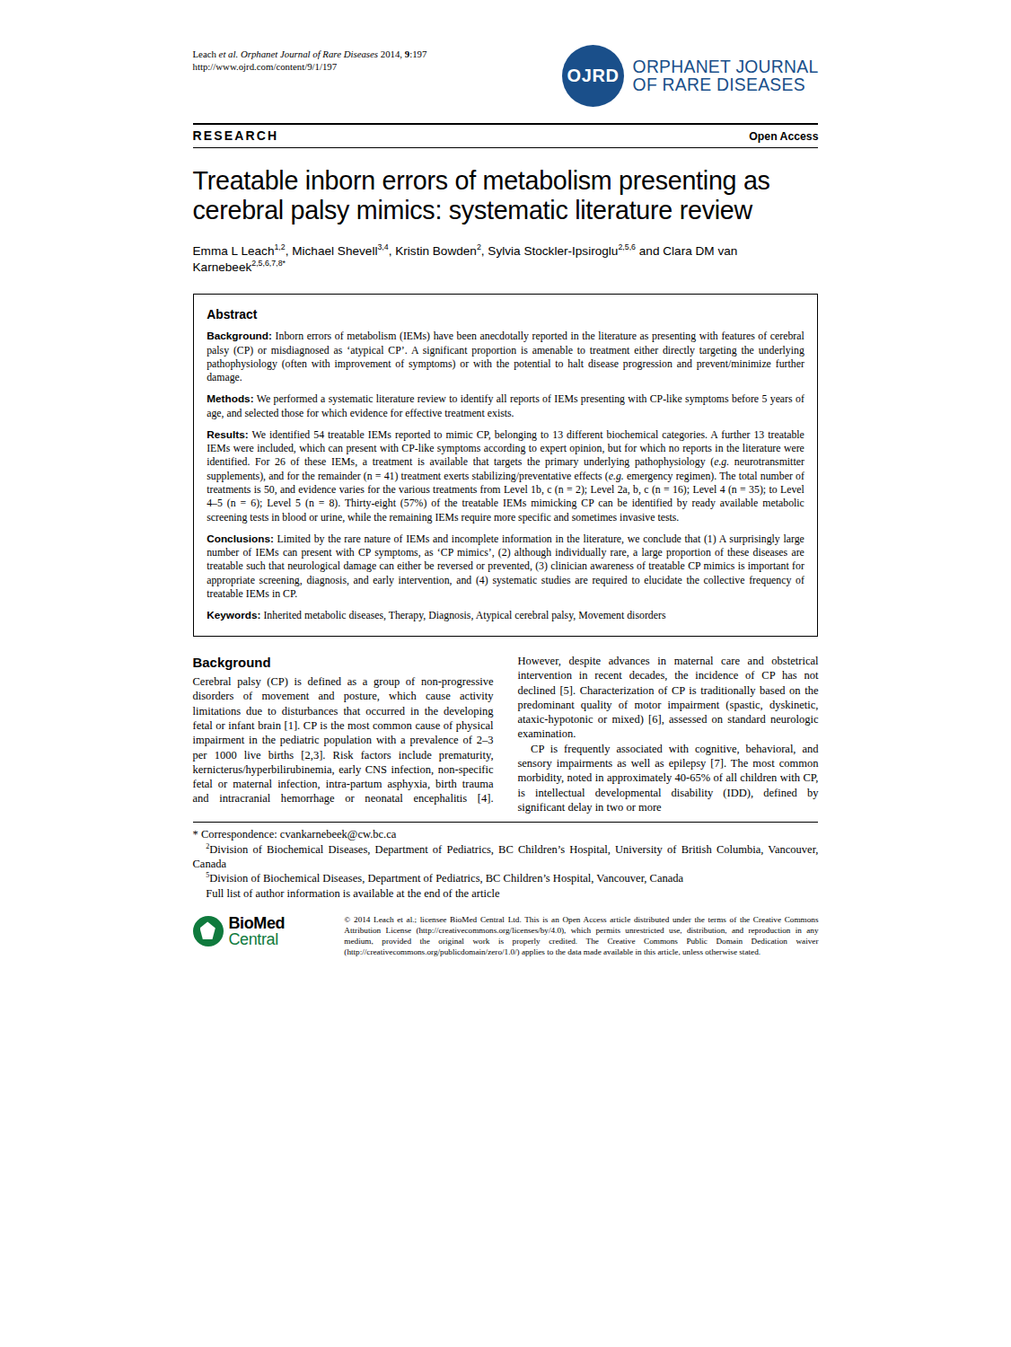Leach et al. Orphanet Journal of Rare Diseases 2014, 9:197
http://www.ojrd.com/content/9/1/197
OJRD
ORPHANET JOURNAL
OF RARE DISEASES
RESEARCH
Open Access
Treatable inborn errors of metabolism presenting as cerebral palsy mimics: systematic literature review
Emma L Leach1,2, Michael Shevell3,4, Kristin Bowden2, Sylvia Stockler-Ipsiroglu2,5,6 and Clara DM van Karnebeek2,5,6,7,8*
Abstract
Background: Inborn errors of metabolism (IEMs) have been anecdotally reported in the literature as presenting with features of cerebral palsy (CP) or misdiagnosed as ‘atypical CP’. A significant proportion is amenable to treatment either directly targeting the underlying pathophysiology (often with improvement of symptoms) or with the potential to halt disease progression and prevent/minimize further damage.
Methods: We performed a systematic literature review to identify all reports of IEMs presenting with CP-like symptoms before 5 years of age, and selected those for which evidence for effective treatment exists.
Results: We identified 54 treatable IEMs reported to mimic CP, belonging to 13 different biochemical categories. A further 13 treatable IEMs were included, which can present with CP-like symptoms according to expert opinion, but for which no reports in the literature were identified. For 26 of these IEMs, a treatment is available that targets the primary underlying pathophysiology (e.g. neurotransmitter supplements), and for the remainder (n = 41) treatment exerts stabilizing/preventative effects (e.g. emergency regimen). The total number of treatments is 50, and evidence varies for the various treatments from Level 1b, c (n = 2); Level 2a, b, c (n = 16); Level 4 (n = 35); to Level 4–5 (n = 6); Level 5 (n = 8). Thirty-eight (57%) of the treatable IEMs mimicking CP can be identified by ready available metabolic screening tests in blood or urine, while the remaining IEMs require more specific and sometimes invasive tests.
Conclusions: Limited by the rare nature of IEMs and incomplete information in the literature, we conclude that (1) A surprisingly large number of IEMs can present with CP symptoms, as ‘CP mimics’, (2) although individually rare, a large proportion of these diseases are treatable such that neurological damage can either be reversed or prevented, (3) clinician awareness of treatable CP mimics is important for appropriate screening, diagnosis, and early intervention, and (4) systematic studies are required to elucidate the collective frequency of treatable IEMs in CP.
Keywords: Inherited metabolic diseases, Therapy, Diagnosis, Atypical cerebral palsy, Movement disorders
Background
Cerebral palsy (CP) is defined as a group of non-progressive disorders of movement and posture, which cause activity limitations due to disturbances that occurred in the developing fetal or infant brain [1]. CP is the most common cause of physical impairment in the pediatric population with a prevalence of 2–3 per 1000 live births [2,3]. Risk factors include prematurity, kernicterus/hyperbilirubinemia, early CNS infection, non-specific fetal or maternal infection, intra-partum asphyxia, birth trauma and intracranial hemorrhage or neonatal encephalitis [4]. However, despite advances in maternal care and obstetrical intervention in recent decades, the incidence of CP has not declined [5]. Characterization of CP is traditionally based on the predominant quality of motor impairment (spastic, dyskinetic, ataxic-hypotonic or mixed) [6], assessed on standard neurologic examination.
CP is frequently associated with cognitive, behavioral, and sensory impairments as well as epilepsy [7]. The most common morbidity, noted in approximately 40-65% of all children with CP, is intellectual developmental disability (IDD), defined by significant delay in two or more
* Correspondence: cvankarnebeek@cw.bc.ca
2Division of Biochemical Diseases, Department of Pediatrics, BC Children’s Hospital, University of British Columbia, Vancouver, Canada
5Division of Biochemical Diseases, Department of Pediatrics, BC Children’s Hospital, Vancouver, Canada
Full list of author information is available at the end of the article
BioMed Central
© 2014 Leach et al.; licensee BioMed Central Ltd. This is an Open Access article distributed under the terms of the Creative Commons Attribution License (http://creativecommons.org/licenses/by/4.0), which permits unrestricted use, distribution, and reproduction in any medium, provided the original work is properly credited. The Creative Commons Public Domain Dedication waiver (http://creativecommons.org/publicdomain/zero/1.0/) applies to the data made available in this article, unless otherwise stated.